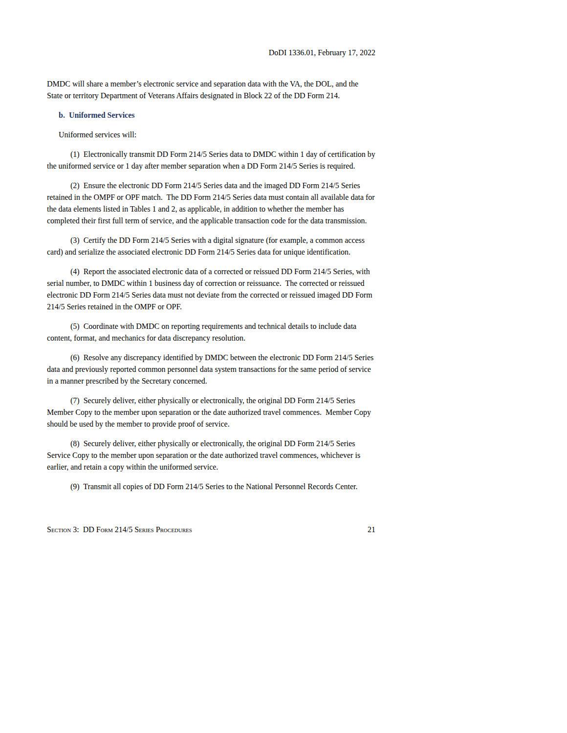DoDI 1336.01, February 17, 2022
DMDC will share a member’s electronic service and separation data with the VA, the DOL, and the State or territory Department of Veterans Affairs designated in Block 22 of the DD Form 214.
b. Uniformed Services
Uniformed services will:
(1) Electronically transmit DD Form 214/5 Series data to DMDC within 1 day of certification by the uniformed service or 1 day after member separation when a DD Form 214/5 Series is required.
(2) Ensure the electronic DD Form 214/5 Series data and the imaged DD Form 214/5 Series retained in the OMPF or OPF match. The DD Form 214/5 Series data must contain all available data for the data elements listed in Tables 1 and 2, as applicable, in addition to whether the member has completed their first full term of service, and the applicable transaction code for the data transmission.
(3) Certify the DD Form 214/5 Series with a digital signature (for example, a common access card) and serialize the associated electronic DD Form 214/5 Series data for unique identification.
(4) Report the associated electronic data of a corrected or reissued DD Form 214/5 Series, with serial number, to DMDC within 1 business day of correction or reissuance. The corrected or reissued electronic DD Form 214/5 Series data must not deviate from the corrected or reissued imaged DD Form 214/5 Series retained in the OMPF or OPF.
(5) Coordinate with DMDC on reporting requirements and technical details to include data content, format, and mechanics for data discrepancy resolution.
(6) Resolve any discrepancy identified by DMDC between the electronic DD Form 214/5 Series data and previously reported common personnel data system transactions for the same period of service in a manner prescribed by the Secretary concerned.
(7) Securely deliver, either physically or electronically, the original DD Form 214/5 Series Member Copy to the member upon separation or the date authorized travel commences. Member Copy should be used by the member to provide proof of service.
(8) Securely deliver, either physically or electronically, the original DD Form 214/5 Series Service Copy to the member upon separation or the date authorized travel commences, whichever is earlier, and retain a copy within the uniformed service.
(9) Transmit all copies of DD Form 214/5 Series to the National Personnel Records Center.
Section 3: DD Form 214/5 Series Procedures 21